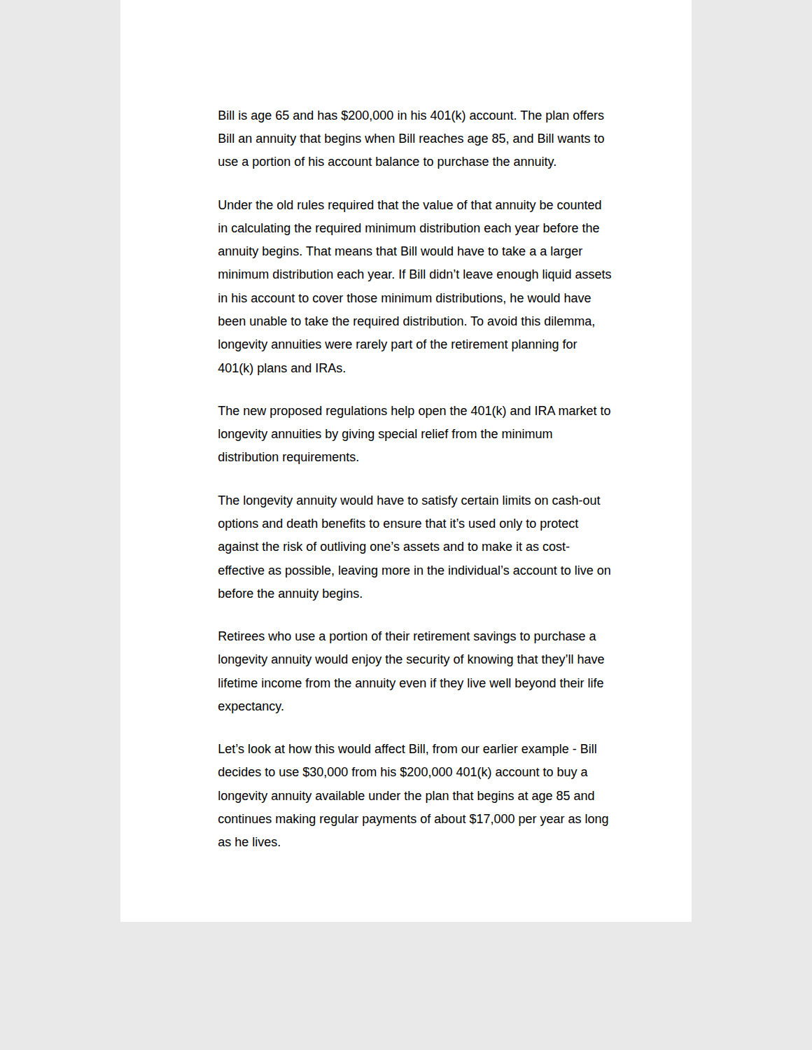Bill is age 65 and has $200,000 in his 401(k) account. The plan offers Bill an annuity that begins when Bill reaches age 85, and Bill wants to use a portion of his account balance to purchase the annuity.
Under the old rules required that the value of that annuity be counted in calculating the required minimum distribution each year before the annuity begins. That means that Bill would have to take a a larger minimum distribution each year. If Bill didn’t leave enough liquid assets in his account to cover those minimum distributions, he would have been unable to take the required distribution. To avoid this dilemma, longevity annuities were rarely part of the retirement planning for 401(k) plans and IRAs.
The new proposed regulations help open the 401(k) and IRA market to longevity annuities by giving special relief from the minimum distribution requirements.
The longevity annuity would have to satisfy certain limits on cash-out options and death benefits to ensure that it’s used only to protect against the risk of outliving one’s assets and to make it as cost-effective as possible, leaving more in the individual’s account to live on before the annuity begins.
Retirees who use a portion of their retirement savings to purchase a longevity annuity would enjoy the security of knowing that they’ll have lifetime income from the annuity even if they live well beyond their life expectancy.
Let’s look at how this would affect Bill, from our earlier example - Bill decides to use $30,000 from his $200,000 401(k) account to buy a longevity annuity available under the plan that begins at age 85 and continues making regular payments of about $17,000 per year as long as he lives.